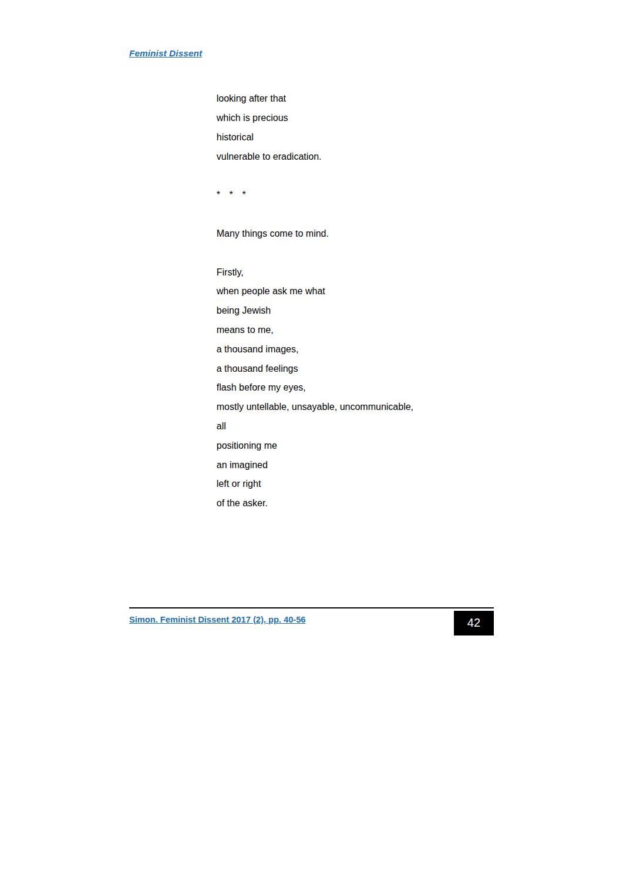Feminist Dissent
looking after that
which is precious
historical
vulnerable to eradication.
* * *
Many things come to mind.
Firstly,
when people ask me what
being Jewish
means to me,
a thousand images,
a thousand feelings
flash before my eyes,
mostly untellable, unsayable, uncommunicable,
all
positioning me
an imagined
left or right
of the asker.
Simon. Feminist Dissent 2017 (2), pp. 40-56
42